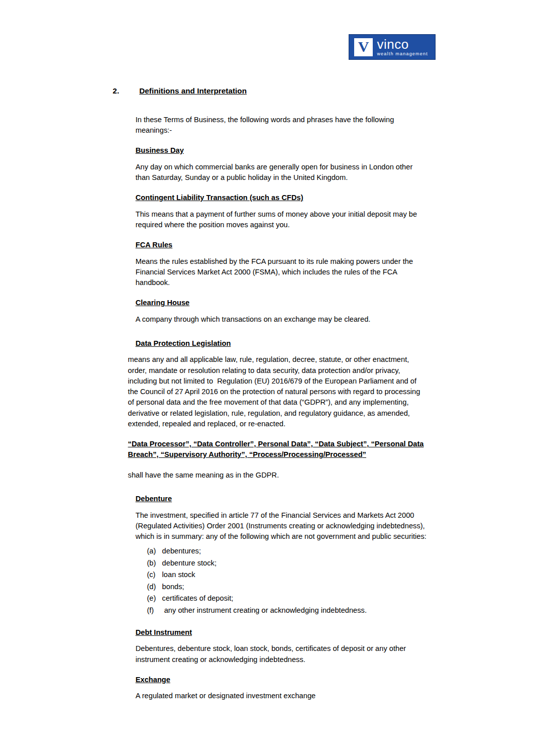V vinco wealth management
2. Definitions and Interpretation
In these Terms of Business, the following words and phrases have the following meanings:-
Business Day
Any day on which commercial banks are generally open for business in London other than Saturday, Sunday or a public holiday in the United Kingdom.
Contingent Liability Transaction (such as CFDs)
This means that a payment of further sums of money above your initial deposit may be required where the position moves against you.
FCA Rules
Means the rules established by the FCA pursuant to its rule making powers under the Financial Services Market Act 2000 (FSMA), which includes the rules of the FCA handbook.
Clearing House
A company through which transactions on an exchange may be cleared.
Data Protection Legislation
means any and all applicable law, rule, regulation, decree, statute, or other enactment, order, mandate or resolution relating to data security, data protection and/or privacy, including but not limited to Regulation (EU) 2016/679 of the European Parliament and of the Council of 27 April 2016 on the protection of natural persons with regard to processing of personal data and the free movement of that data (“GDPR”), and any implementing, derivative or related legislation, rule, regulation, and regulatory guidance, as amended, extended, repealed and replaced, or re-enacted.
“Data Processor”, “Data Controller”, Personal Data”, “Data Subject”, “Personal Data Breach”, “Supervisory Authority”, “Process/Processing/Processed”
shall have the same meaning as in the GDPR.
Debenture
The investment, specified in article 77 of the Financial Services and Markets Act 2000 (Regulated Activities) Order 2001 (Instruments creating or acknowledging indebtedness), which is in summary: any of the following which are not government and public securities:
(a) debentures;
(b) debenture stock;
(c) loan stock
(d) bonds;
(e) certificates of deposit;
(f) any other instrument creating or acknowledging indebtedness.
Debt Instrument
Debentures, debenture stock, loan stock, bonds, certificates of deposit or any other instrument creating or acknowledging indebtedness.
Exchange
A regulated market or designated investment exchange